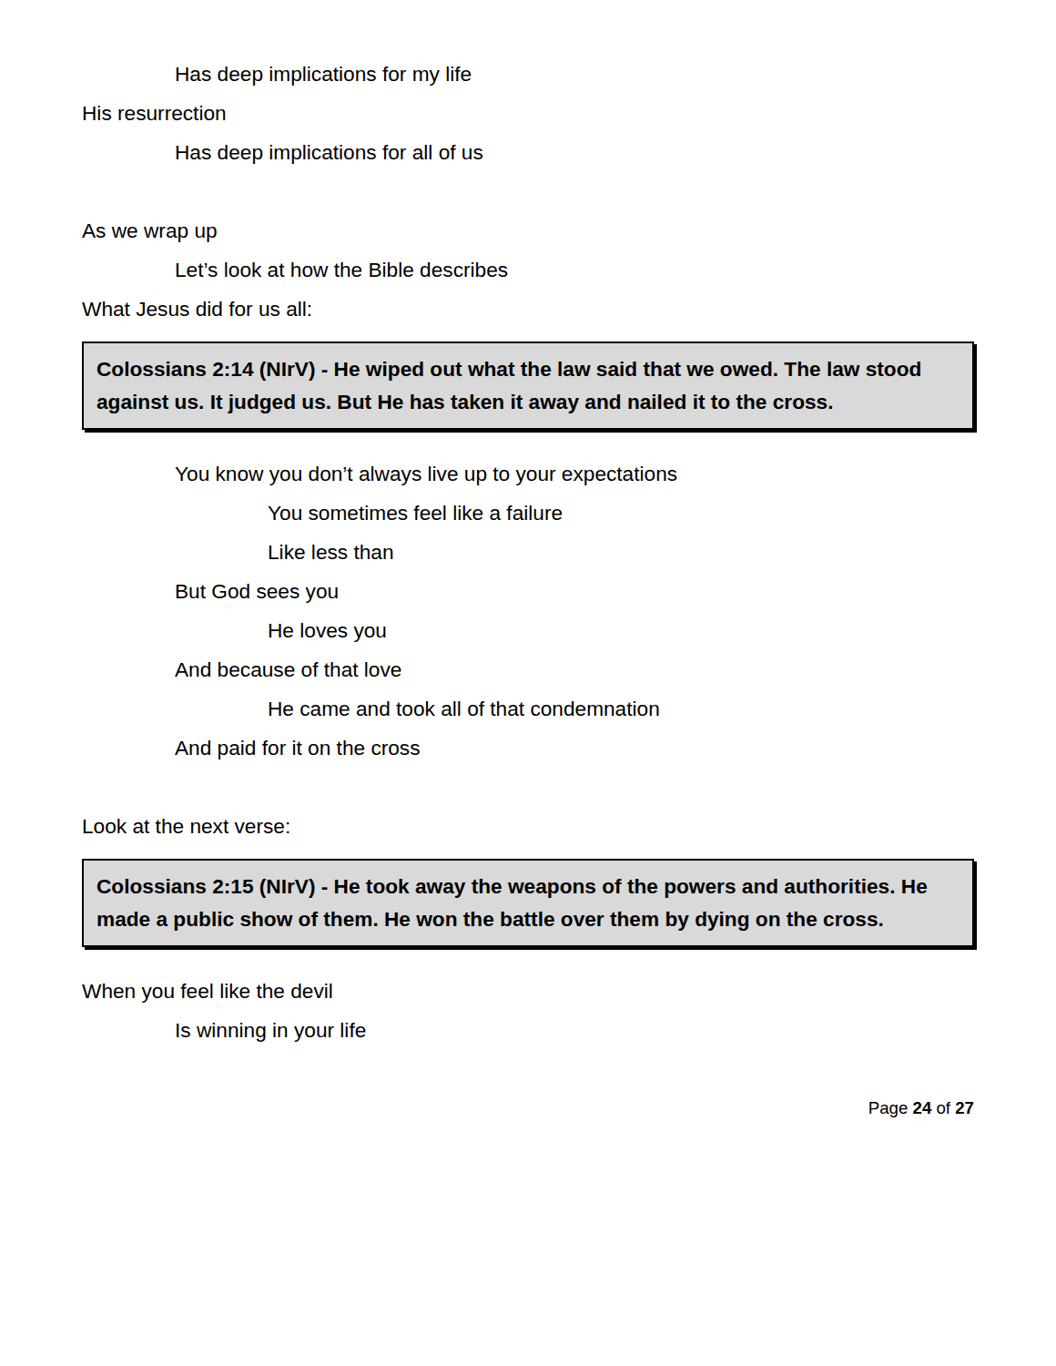Has deep implications for my life
His resurrection
Has deep implications for all of us
As we wrap up
Let’s look at how the Bible describes
What Jesus did for us all:
Colossians 2:14 (NIrV) - He wiped out what the law said that we owed. The law stood against us. It judged us. But He has taken it away and nailed it to the cross.
You know you don’t always live up to your expectations
You sometimes feel like a failure
Like less than
But God sees you
He loves you
And because of that love
He came and took all of that condemnation
And paid for it on the cross
Look at the next verse:
Colossians 2:15 (NIrV) - He took away the weapons of the powers and authorities. He made a public show of them. He won the battle over them by dying on the cross.
When you feel like the devil
Is winning in your life
Page 24 of 27